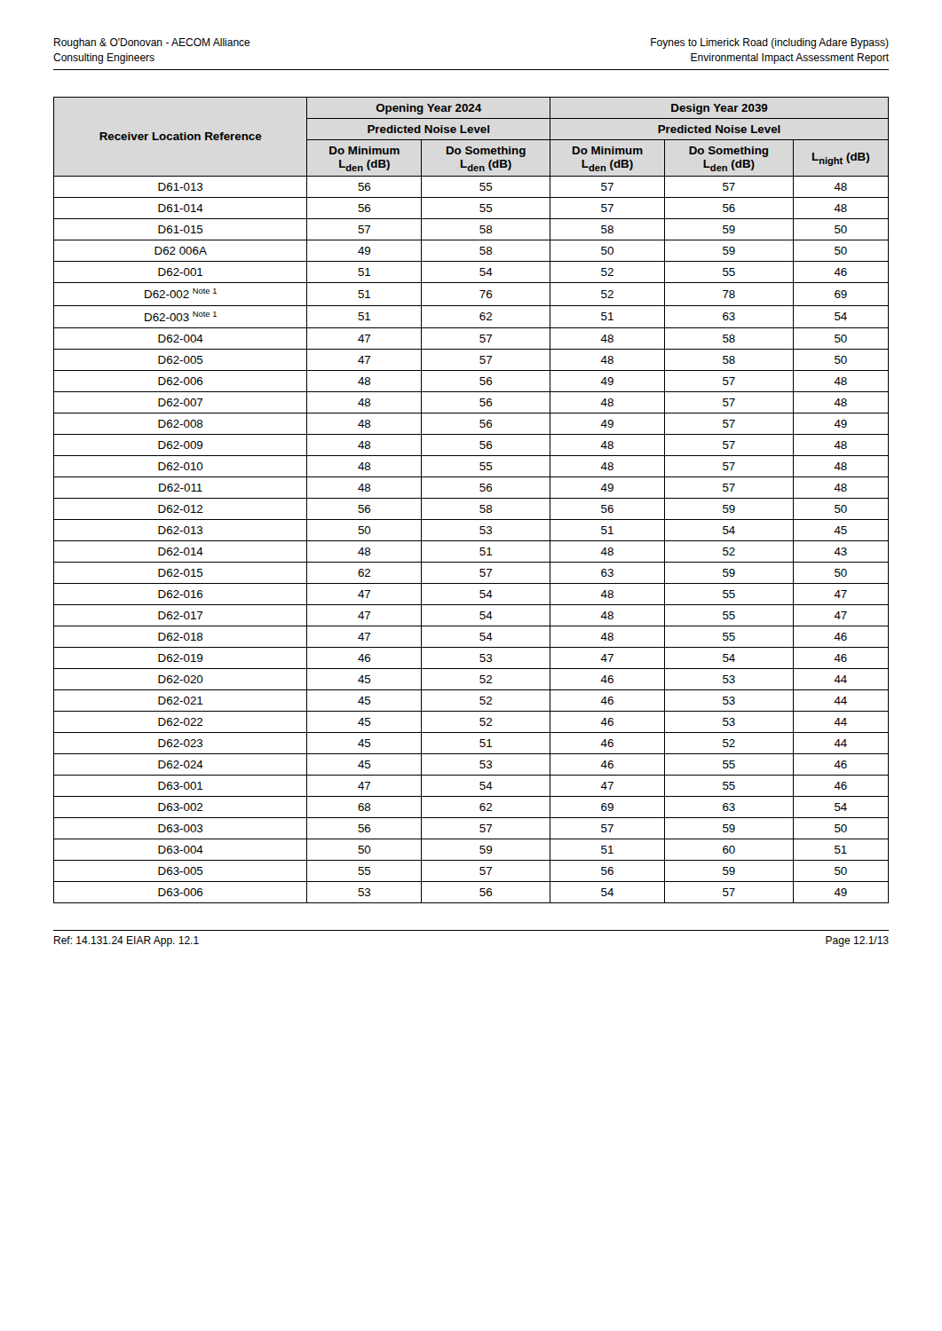Roughan & O'Donovan - AECOM Alliance
Consulting Engineers
Foynes to Limerick Road (including Adare Bypass)
Environmental Impact Assessment Report
| Receiver Location Reference | Opening Year 2024 | Design Year 2039 |
| --- | --- | --- |
| Predicted Noise Level | Predicted Noise Level |
| Do Minimum L den (dB) | Do Something L den (dB) | Do Minimum L den (dB) | Do Something L den (dB) | L night (dB) |
| D61-013 | 56 | 55 | 57 | 57 | 48 |
| D61-014 | 56 | 55 | 57 | 56 | 48 |
| D61-015 | 57 | 58 | 58 | 59 | 50 |
| D62 006A | 49 | 58 | 50 | 59 | 50 |
| D62-001 | 51 | 54 | 52 | 55 | 46 |
| D62-002 Note 1 | 51 | 76 | 52 | 78 | 69 |
| D62-003 Note 1 | 51 | 62 | 51 | 63 | 54 |
| D62-004 | 47 | 57 | 48 | 58 | 50 |
| D62-005 | 47 | 57 | 48 | 58 | 50 |
| D62-006 | 48 | 56 | 49 | 57 | 48 |
| D62-007 | 48 | 56 | 48 | 57 | 48 |
| D62-008 | 48 | 56 | 49 | 57 | 49 |
| D62-009 | 48 | 56 | 48 | 57 | 48 |
| D62-010 | 48 | 55 | 48 | 57 | 48 |
| D62-011 | 48 | 56 | 49 | 57 | 48 |
| D62-012 | 56 | 58 | 56 | 59 | 50 |
| D62-013 | 50 | 53 | 51 | 54 | 45 |
| D62-014 | 48 | 51 | 48 | 52 | 43 |
| D62-015 | 62 | 57 | 63 | 59 | 50 |
| D62-016 | 47 | 54 | 48 | 55 | 47 |
| D62-017 | 47 | 54 | 48 | 55 | 47 |
| D62-018 | 47 | 54 | 48 | 55 | 46 |
| D62-019 | 46 | 53 | 47 | 54 | 46 |
| D62-020 | 45 | 52 | 46 | 53 | 44 |
| D62-021 | 45 | 52 | 46 | 53 | 44 |
| D62-022 | 45 | 52 | 46 | 53 | 44 |
| D62-023 | 45 | 51 | 46 | 52 | 44 |
| D62-024 | 45 | 53 | 46 | 55 | 46 |
| D63-001 | 47 | 54 | 47 | 55 | 46 |
| D63-002 | 68 | 62 | 69 | 63 | 54 |
| D63-003 | 56 | 57 | 57 | 59 | 50 |
| D63-004 | 50 | 59 | 51 | 60 | 51 |
| D63-005 | 55 | 57 | 56 | 59 | 50 |
| D63-006 | 53 | 56 | 54 | 57 | 49 |
Ref: 14.131.24 EIAR App. 12.1
Page 12.1/13